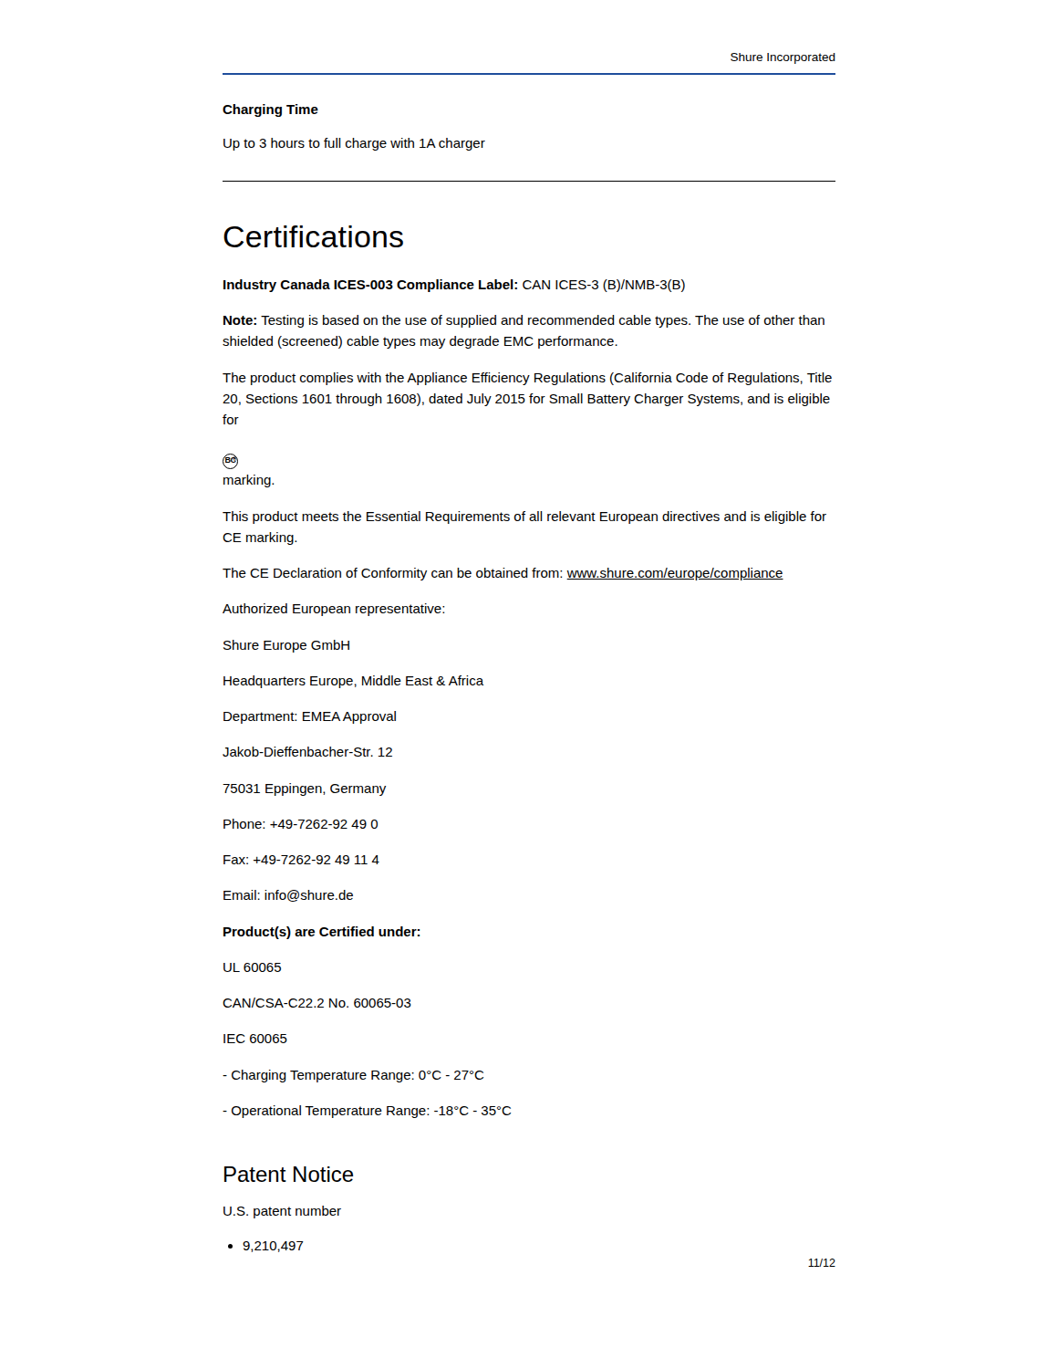Shure Incorporated
Charging Time
Up to 3 hours to full charge with 1A charger
Certifications
Industry Canada ICES-003 Compliance Label: CAN ICES-3 (B)/NMB-3(B)
Note: Testing is based on the use of supplied and recommended cable types. The use of other than shielded (screened) cable types may degrade EMC performance.
The product complies with the Appliance Efficiency Regulations (California Code of Regulations, Title 20, Sections 1601 through 1608), dated July 2015 for Small Battery Charger Systems, and is eligible for
BC®
marking.
This product meets the Essential Requirements of all relevant European directives and is eligible for CE marking.
The CE Declaration of Conformity can be obtained from: www.shure.com/europe/compliance
Authorized European representative:
Shure Europe GmbH
Headquarters Europe, Middle East & Africa
Department: EMEA Approval
Jakob-Dieffenbacher-Str. 12
75031 Eppingen, Germany
Phone: +49-7262-92 49 0
Fax: +49-7262-92 49 11 4
Email: info@shure.de
Product(s) are Certified under:
UL 60065
CAN/CSA-C22.2 No. 60065-03
IEC 60065
- Charging Temperature Range: 0°C - 27°C
- Operational Temperature Range: -18°C - 35°C
Patent Notice
U.S. patent number
9,210,497
11/12